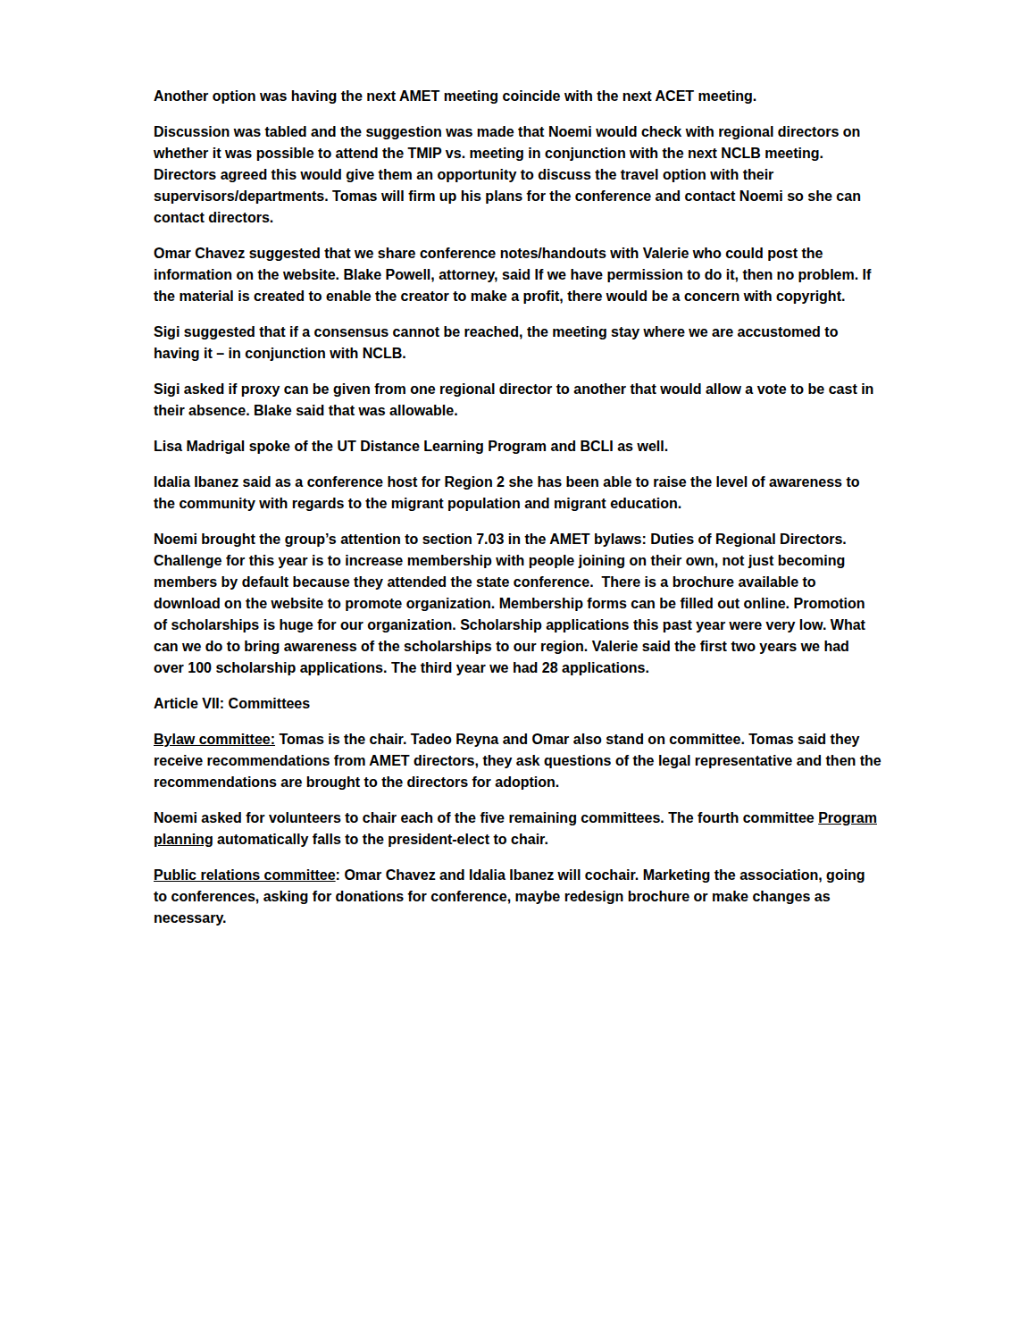Another option was having the next AMET meeting coincide with the next ACET meeting.
Discussion was tabled and the suggestion was made that Noemi would check with regional directors on whether it was possible to attend the TMIP vs. meeting in conjunction with the next NCLB meeting. Directors agreed this would give them an opportunity to discuss the travel option with their supervisors/departments. Tomas will firm up his plans for the conference and contact Noemi so she can contact directors.
Omar Chavez suggested that we share conference notes/handouts with Valerie who could post the information on the website. Blake Powell, attorney, said If we have permission to do it, then no problem. If the material is created to enable the creator to make a profit, there would be a concern with copyright.
Sigi suggested that if a consensus cannot be reached, the meeting stay where we are accustomed to having it – in conjunction with NCLB.
Sigi asked if proxy can be given from one regional director to another that would allow a vote to be cast in their absence. Blake said that was allowable.
Lisa Madrigal spoke of the UT Distance Learning Program and BCLI as well.
Idalia Ibanez said as a conference host for Region 2 she has been able to raise the level of awareness to the community with regards to the migrant population and migrant education.
Noemi brought the group’s attention to section 7.03 in the AMET bylaws: Duties of Regional Directors. Challenge for this year is to increase membership with people joining on their own, not just becoming members by default because they attended the state conference. There is a brochure available to download on the website to promote organization. Membership forms can be filled out online. Promotion of scholarships is huge for our organization. Scholarship applications this past year were very low. What can we do to bring awareness of the scholarships to our region. Valerie said the first two years we had over 100 scholarship applications. The third year we had 28 applications.
Article VII: Committees
Bylaw committee: Tomas is the chair. Tadeo Reyna and Omar also stand on committee. Tomas said they receive recommendations from AMET directors, they ask questions of the legal representative and then the recommendations are brought to the directors for adoption.
Noemi asked for volunteers to chair each of the five remaining committees. The fourth committee Program planning automatically falls to the president-elect to chair.
Public relations committee: Omar Chavez and Idalia Ibanez will cochair. Marketing the association, going to conferences, asking for donations for conference, maybe redesign brochure or make changes as necessary.